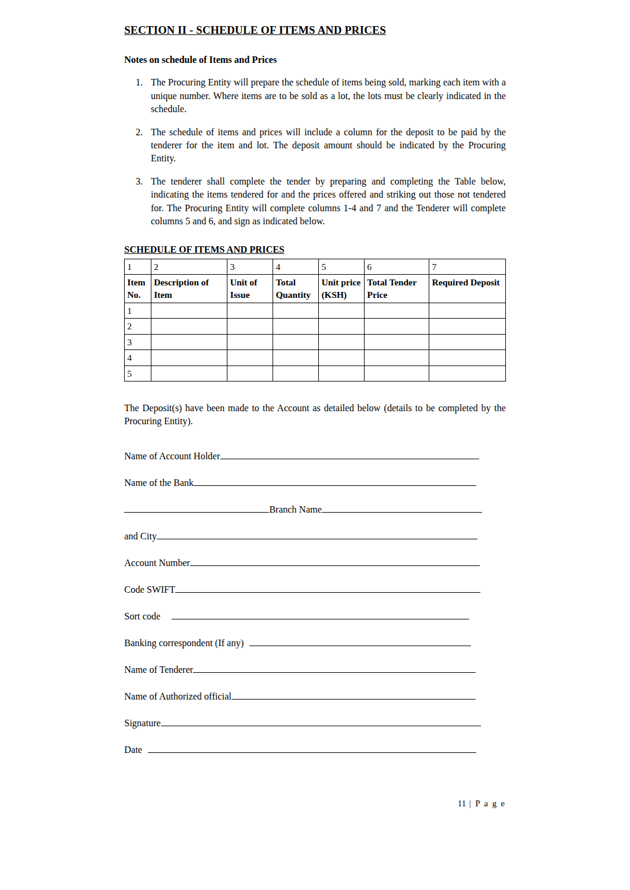SECTION II - SCHEDULE OF ITEMS AND PRICES
Notes on schedule of Items and Prices
The Procuring Entity will prepare the schedule of items being sold, marking each item with a unique number. Where items are to be sold as a lot, the lots must be clearly indicated in the schedule.
The schedule of items and prices will include a column for the deposit to be paid by the tenderer for the item and lot. The deposit amount should be indicated by the Procuring Entity.
The tenderer shall complete the tender by preparing and completing the Table below, indicating the items tendered for and the prices offered and striking out those not tendered for. The Procuring Entity will complete columns 1-4 and 7 and the Tenderer will complete columns 5 and 6, and sign as indicated below.
SCHEDULE OF ITEMS AND PRICES
| 1 | 2 | 3 | 4 | 5 | 6 | 7 |
| Item No. | Description of Item | Unit of Issue | Total Quantity | Unit price (KSH) | Total Tender Price | Required Deposit |
| 1 | | | | | | |
| 2 | | | | | | |
| 3 | | | | | | |
| 4 | | | | | | |
| 5 | | | | | | |
The Deposit(s) have been made to the Account as detailed below (details to be completed by the Procuring Entity).
Name of Account Holder
Name of the Bank
Branch Name
and City
Account Number
Code SWIFT
Sort code
Banking correspondent (If any)
Name of Tenderer
Name of Authorized official
Signature
Date
11 | P a g e